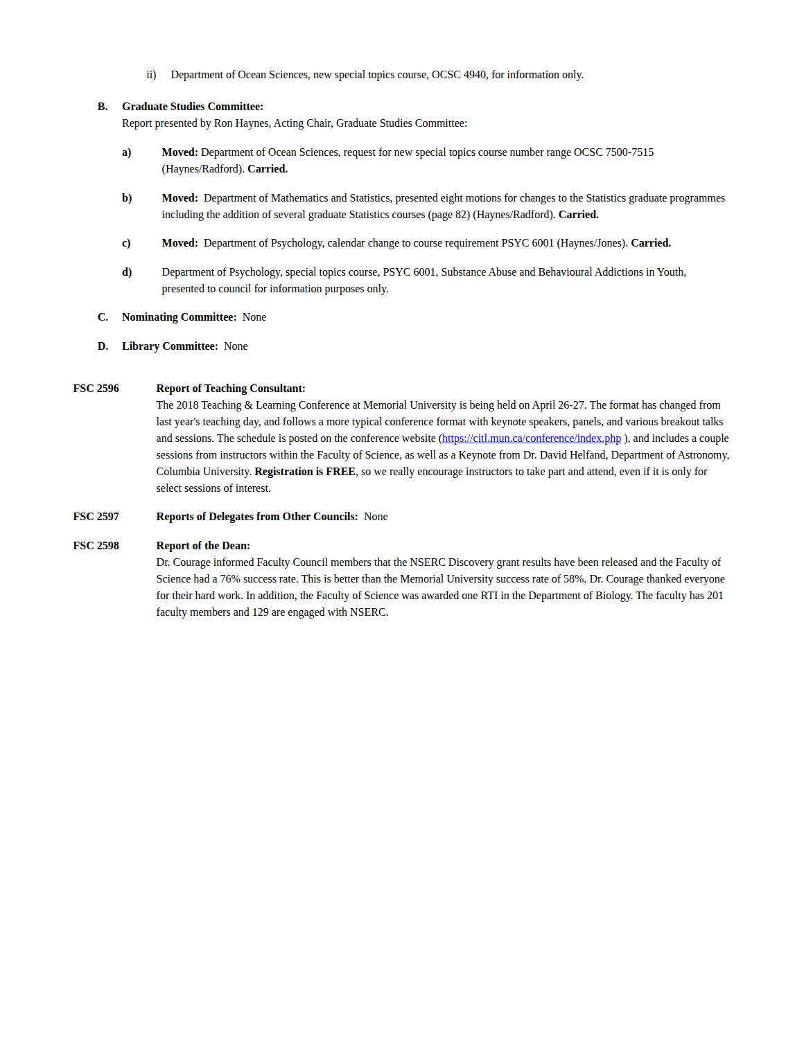ii)
Department of Ocean Sciences, new special topics course, OCSC 4940, for information only.
B.
Graduate Studies Committee:
Report presented by Ron Haynes, Acting Chair, Graduate Studies Committee:
a)
Moved: Department of Ocean Sciences, request for new special topics course number range OCSC 7500-7515 (Haynes/Radford). Carried.
b)
Moved: Department of Mathematics and Statistics, presented eight motions for changes to the Statistics graduate programmes including the addition of several graduate Statistics courses (page 82) (Haynes/Radford). Carried.
c)
Moved: Department of Psychology, calendar change to course requirement PSYC 6001 (Haynes/Jones). Carried.
d)
Department of Psychology, special topics course, PSYC 6001, Substance Abuse and Behavioural Addictions in Youth, presented to council for information purposes only.
C.
Nominating Committee: None
D.
Library Committee: None
FSC 2596
Report of Teaching Consultant:
The 2018 Teaching & Learning Conference at Memorial University is being held on April 26-27. The format has changed from last year's teaching day, and follows a more typical conference format with keynote speakers, panels, and various breakout talks and sessions. The schedule is posted on the conference website (https://citl.mun.ca/conference/index.php ), and includes a couple sessions from instructors within the Faculty of Science, as well as a Keynote from Dr. David Helfand, Department of Astronomy, Columbia University. Registration is FREE, so we really encourage instructors to take part and attend, even if it is only for select sessions of interest.
FSC 2597
Reports of Delegates from Other Councils: None
FSC 2598
Report of the Dean:
Dr. Courage informed Faculty Council members that the NSERC Discovery grant results have been released and the Faculty of Science had a 76% success rate. This is better than the Memorial University success rate of 58%. Dr. Courage thanked everyone for their hard work. In addition, the Faculty of Science was awarded one RTI in the Department of Biology. The faculty has 201 faculty members and 129 are engaged with NSERC.